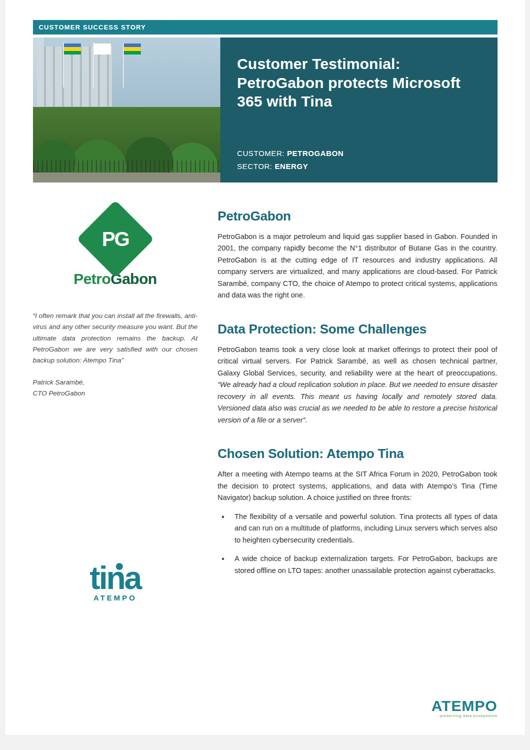CUSTOMER SUCCESS STORY
Customer Testimonial: PetroGabon protects Microsoft 365 with Tina
CUSTOMER: PETROGABON
SECTOR: ENERGY
PG
Petro Gabon
“I often remark that you can install all the firewalls, anti-virus and any other security measure you want. But the ultimate data protection remains the backup. At PetroGabon we are very satisfied with our chosen backup solution: Atempo Tina”
Patrick Sarambé,
CTO PetroGabon
tina
ATEMPO
PetroGabon
PetroGabon is a major petroleum and liquid gas supplier based in Gabon. Founded in 2001, the company rapidly become the N°1 distributor of Butane Gas in the country. PetroGabon is at the cutting edge of IT resources and industry applications. All company servers are virtualized, and many applications are cloud-based. For Patrick Sarambé, company CTO, the choice of Atempo to protect critical systems, applications and data was the right one.
Data Protection: Some Challenges
PetroGabon teams took a very close look at market offerings to protect their pool of critical virtual servers. For Patrick Sarambé, as well as chosen technical partner, Galaxy Global Services, security, and reliability were at the heart of preoccupations. “We already had a cloud replication solution in place. But we needed to ensure disaster recovery in all events. This meant us having locally and remotely stored data. Versioned data also was crucial as we needed to be able to restore a precise historical version of a file or a server”.
Chosen Solution: Atempo Tina
After a meeting with Atempo teams at the SIT Africa Forum in 2020, PetroGabon took the decision to protect systems, applications, and data with Atempo’s Tina (Time Navigator) backup solution. A choice justified on three fronts:
The flexibility of a versatile and powerful solution. Tina protects all types of data and can run on a multitude of platforms, including Linux servers which serves also to heighten cybersecurity credentials.
A wide choice of backup externalization targets. For PetroGabon, backups are stored offline on LTO tapes: another unassailable protection against cyberattacks.
ATEMPO
preserving data ecosystems